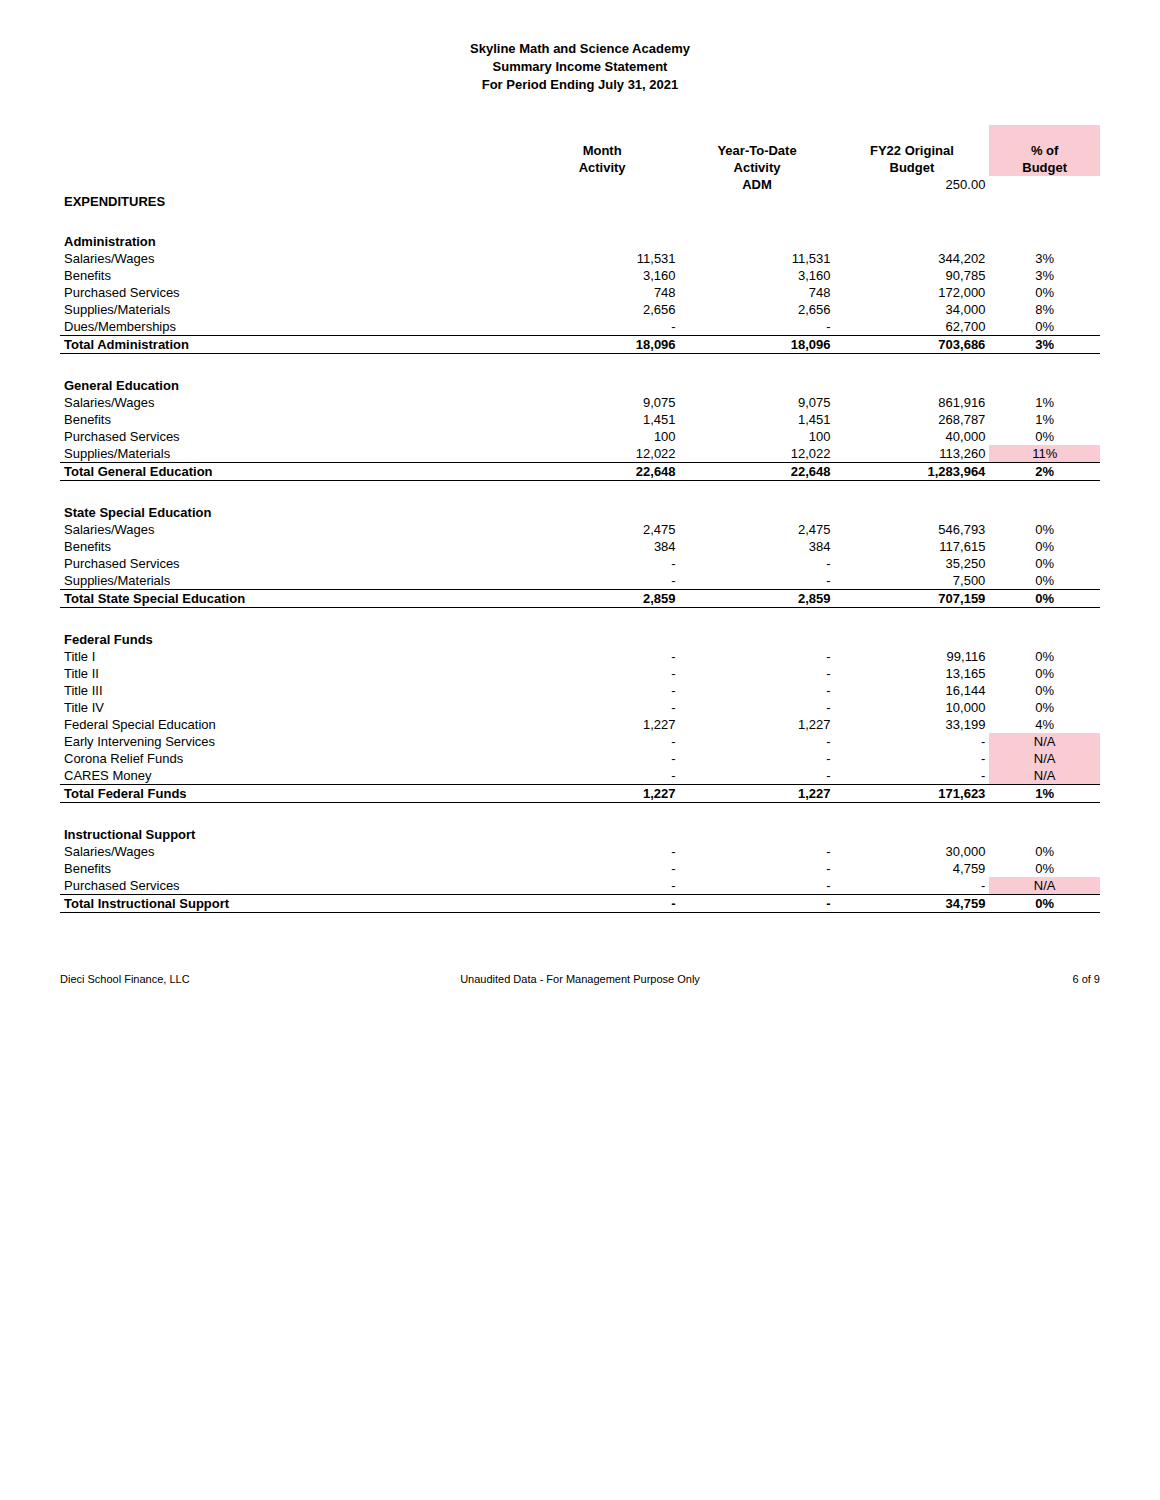Skyline Math and Science Academy
Summary Income Statement
For Period Ending July 31, 2021
| | Month | Year-To-Date | FY22 Original | % of |
| | Activity | Activity | Budget | Budget |
| | | ADM | 250.00 | |
| EXPENDITURES | | | | |
| Administration | | | | |
| Salaries/Wages | 11,531 | 11,531 | 344,202 | 3% |
| Benefits | 3,160 | 3,160 | 90,785 | 3% |
| Purchased Services | 748 | 748 | 172,000 | 0% |
| Supplies/Materials | 2,656 | 2,656 | 34,000 | 8% |
| Dues/Memberships | - | - | 62,700 | 0% |
| Total Administration | 18,096 | 18,096 | 703,686 | 3% |
| General Education | | | | |
| Salaries/Wages | 9,075 | 9,075 | 861,916 | 1% |
| Benefits | 1,451 | 1,451 | 268,787 | 1% |
| Purchased Services | 100 | 100 | 40,000 | 0% |
| Supplies/Materials | 12,022 | 12,022 | 113,260 | 11% |
| Total General Education | 22,648 | 22,648 | 1,283,964 | 2% |
| State Special Education | | | | |
| Salaries/Wages | 2,475 | 2,475 | 546,793 | 0% |
| Benefits | 384 | 384 | 117,615 | 0% |
| Purchased Services | - | - | 35,250 | 0% |
| Supplies/Materials | - | - | 7,500 | 0% |
| Total State Special Education | 2,859 | 2,859 | 707,159 | 0% |
| Federal Funds | | | | |
| Title I | - | - | 99,116 | 0% |
| Title II | - | - | 13,165 | 0% |
| Title III | - | - | 16,144 | 0% |
| Title IV | - | - | 10,000 | 0% |
| Federal Special Education | 1,227 | 1,227 | 33,199 | 4% |
| Early Intervening Services | - | - | - | N/A |
| Corona Relief Funds | - | - | - | N/A |
| CARES Money | - | - | - | N/A |
| Total Federal Funds | 1,227 | 1,227 | 171,623 | 1% |
| Instructional Support | | | | |
| Salaries/Wages | - | - | 30,000 | 0% |
| Benefits | - | - | 4,759 | 0% |
| Purchased Services | - | - | - | N/A |
| Total Instructional Support | - | - | 34,759 | 0% |
Dieci School Finance, LLC
Unaudited Data - For Management Purpose Only
6 of 9